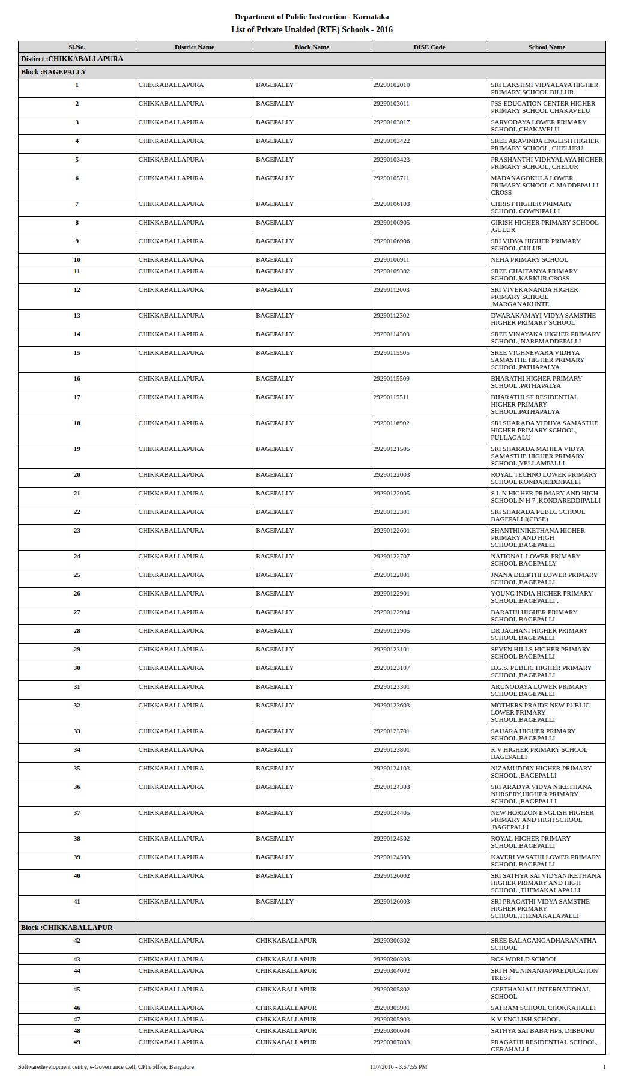Department of Public Instruction - Karnataka
List of Private Unaided (RTE) Schools - 2016
| Sl.No. | District Name | Block Name | DISE Code | School Name |
| --- | --- | --- | --- | --- |
| Distirct :CHIKKABALLAPURA |
| Block :BAGEPALLY |
| 1 | CHIKKABALLAPURA | BAGEPALLY | 29290102010 | SRI LAKSHMI VIDYALAYA HIGHER PRIMARY SCHOOL BILLUR |
| 2 | CHIKKABALLAPURA | BAGEPALLY | 29290103011 | PSS EDUCATION CENTER HIGHER PRIMARY SCHOOL CHAKAVELU |
| 3 | CHIKKABALLAPURA | BAGEPALLY | 29290103017 | SARVODAYA LOWER PRIMARY SCHOOL,CHAKAVELU |
| 4 | CHIKKABALLAPURA | BAGEPALLY | 29290103422 | SREE ARAVINDA ENGLISH HIGHER PRIMARY SCHOOL, CHELURU |
| 5 | CHIKKABALLAPURA | BAGEPALLY | 29290103423 | PRASHANTHI VIDHYALAYA HIGHER PRIMARY SCHOOL, CHELUR |
| 6 | CHIKKABALLAPURA | BAGEPALLY | 29290105711 | MADANAGOKULA LOWER PRIMARY SCHOOL G.MADDEPALLI CROSS |
| 7 | CHIKKABALLAPURA | BAGEPALLY | 29290106103 | CHRIST HIGHER PRIMARY SCHOOL.GOWNIPALLI |
| 8 | CHIKKABALLAPURA | BAGEPALLY | 29290106905 | GIRISH HIGHER PRIMARY SCHOOL ,GULUR |
| 9 | CHIKKABALLAPURA | BAGEPALLY | 29290106906 | SRI VIDYA HIGHER PRIMARY SCHOOL,GULUR |
| 10 | CHIKKABALLAPURA | BAGEPALLY | 29290106911 | NEHA PRIMARY SCHOOL |
| 11 | CHIKKABALLAPURA | BAGEPALLY | 29290109302 | SREE CHAITANYA PRIMARY SCHOOL,KARKUR CROSS |
| 12 | CHIKKABALLAPURA | BAGEPALLY | 29290112003 | SRI VIVEKANANDA HIGHER PRIMARY SCHOOL ,MARGANAKUNTE |
| 13 | CHIKKABALLAPURA | BAGEPALLY | 29290112302 | DWARAKAMAYI VIDYA SAMSTHE HIGHER PRIMARY SCHOOL |
| 14 | CHIKKABALLAPURA | BAGEPALLY | 29290114303 | SREE VINAYAKA HIGHER PRIMARY SCHOOL, NAREMADDEPALLI |
| 15 | CHIKKABALLAPURA | BAGEPALLY | 29290115505 | SREE VIGHNEWARA VIDHYA SAMASTHE HIGHER PRIMARY SCHOOL,PATHAPALYA |
| 16 | CHIKKABALLAPURA | BAGEPALLY | 29290115509 | BHARATHI HIGHER PRIMARY SCHOOL ,PATHAPALYA |
| 17 | CHIKKABALLAPURA | BAGEPALLY | 29290115511 | BHARATHI ST RESIDENTIAL HIGHER PRIMARY SCHOOL,PATHAPALYA |
| 18 | CHIKKABALLAPURA | BAGEPALLY | 29290116902 | SRI SHARADA VIDHYA SAMASTHE HIGHER PRIMARY SCHOOL, PULLAGALU |
| 19 | CHIKKABALLAPURA | BAGEPALLY | 29290121505 | SRI SHARADA MAHILA VIDYA SAMASTHE HIGHER PRIMARY SCHOOL,YELLAMPALLI |
| 20 | CHIKKABALLAPURA | BAGEPALLY | 29290122003 | ROYAL TECHNO LOWER PRIMARY SCHOOL KONDAREDDIPALLI |
| 21 | CHIKKABALLAPURA | BAGEPALLY | 29290122005 | S.L.N HIGHER PRIMARY AND HIGH SCHOOL,N H 7 ,KONDAREDDIPALLI |
| 22 | CHIKKABALLAPURA | BAGEPALLY | 29290122301 | SRI SHARADA PUBLC SCHOOL BAGEPALLI(CBSE) |
| 23 | CHIKKABALLAPURA | BAGEPALLY | 29290122601 | SHANTHINIKETHANA HIGHER PRIMARY AND HIGH SCHOOL,BAGEPALLI |
| 24 | CHIKKABALLAPURA | BAGEPALLY | 29290122707 | NATIONAL LOWER PRIMARY SCHOOL BAGEPALLY |
| 25 | CHIKKABALLAPURA | BAGEPALLY | 29290122801 | JNANA DEEPTHI LOWER PRIMARY SCHOOL,BAGEPALLI |
| 26 | CHIKKABALLAPURA | BAGEPALLY | 29290122901 | YOUNG INDIA HIGHER PRIMARY SCHOOL,BAGEPALLI . |
| 27 | CHIKKABALLAPURA | BAGEPALLY | 29290122904 | BARATHI HIGHER PRIMARY SCHOOL BAGEPALLI |
| 28 | CHIKKABALLAPURA | BAGEPALLY | 29290122905 | DR JACHANI HIGHER PRIMARY SCHOOL BAGEPALLI |
| 29 | CHIKKABALLAPURA | BAGEPALLY | 29290123101 | SEVEN HILLS HIGHER PRIMARY SCHOOL BAGEPALLI |
| 30 | CHIKKABALLAPURA | BAGEPALLY | 29290123107 | B.G.S. PUBLIC HIGHER PRIMARY SCHOOL,BAGEPALLI |
| 31 | CHIKKABALLAPURA | BAGEPALLY | 29290123301 | ARUNODAYA LOWER PRIMARY SCHOOL BAGEPALLI |
| 32 | CHIKKABALLAPURA | BAGEPALLY | 29290123603 | MOTHERS PRAIDE NEW PUBLIC LOWER PRIMARY SCHOOL,BAGEPALLI |
| 33 | CHIKKABALLAPURA | BAGEPALLY | 29290123701 | SAHARA HIGHER PRIMARY SCHOOL,BAGEPALLI |
| 34 | CHIKKABALLAPURA | BAGEPALLY | 29290123801 | K V HIGHER PRIMARY SCHOOL BAGEPALLI |
| 35 | CHIKKABALLAPURA | BAGEPALLY | 29290124103 | NIZAMUDDIN HIGHER PRIMARY SCHOOL ,BAGEPALLI |
| 36 | CHIKKABALLAPURA | BAGEPALLY | 29290124303 | SRI ARADYA VIDYA NIKETHANA NURSERY,HIGHER PRIMARY SCHOOL ,BAGEPALLI |
| 37 | CHIKKABALLAPURA | BAGEPALLY | 29290124405 | NEW HORIZON ENGLISH HIGHER PRIMARY AND HIGH SCHOOL ,BAGEPALLI |
| 38 | CHIKKABALLAPURA | BAGEPALLY | 29290124502 | ROYAL HIGHER PRIMARY SCHOOL,BAGEPALLI |
| 39 | CHIKKABALLAPURA | BAGEPALLY | 29290124503 | KAVERI VASATHI LOWER PRIMARY SCHOOL BAGEPALLI |
| 40 | CHIKKABALLAPURA | BAGEPALLY | 29290126002 | SRI SATHYA SAI VIDYANIKETHANA HIGHER PRIMARY AND HIGH SCHOOL ,THEMAKALAPALLI |
| 41 | CHIKKABALLAPURA | BAGEPALLY | 29290126003 | SRI PRAGATHI VIDYA SAMSTHE HIGHER PRIMARY SCHOOL,THEMAKALAPALLI |
| Block :CHIKKABALLAPUR |
| 42 | CHIKKABALLAPURA | CHIKKABALLAPUR | 29290300302 | SREE BALAGANGADHARANATHA SCHOOL |
| 43 | CHIKKABALLAPURA | CHIKKABALLAPUR | 29290300303 | BGS WORLD SCHOOL |
| 44 | CHIKKABALLAPURA | CHIKKABALLAPUR | 29290304002 | SRI H MUNINANJAPPAEDUCATION TREST |
| 45 | CHIKKABALLAPURA | CHIKKABALLAPUR | 29290305802 | GEETHANJALI INTERNATIONAL SCHOOL |
| 46 | CHIKKABALLAPURA | CHIKKABALLAPUR | 29290305901 | SAI RAM SCHOOL CHOKKAHALLI |
| 47 | CHIKKABALLAPURA | CHIKKABALLAPUR | 29290305903 | K V ENGLISH SCHOOL |
| 48 | CHIKKABALLAPURA | CHIKKABALLAPUR | 29290306604 | SATHYA SAI BABA HPS, DIBBURU |
| 49 | CHIKKABALLAPURA | CHIKKABALLAPUR | 29290307803 | PRAGATHI RESIDENTIAL SCHOOL, GERAHALLI |
Softwaredevelopment centre, e-Governance Cell, CPI's office, Bangalore
11/7/2016 - 3:57:55 PM
1